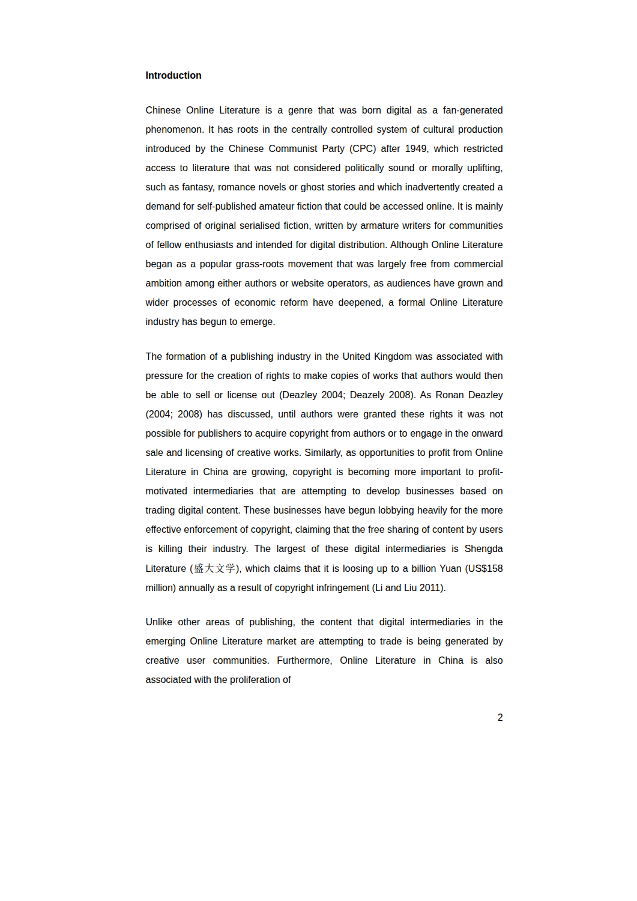Introduction
Chinese Online Literature is a genre that was born digital as a fan-generated phenomenon. It has roots in the centrally controlled system of cultural production introduced by the Chinese Communist Party (CPC) after 1949, which restricted access to literature that was not considered politically sound or morally uplifting, such as fantasy, romance novels or ghost stories and which inadvertently created a demand for self-published amateur fiction that could be accessed online. It is mainly comprised of original serialised fiction, written by armature writers for communities of fellow enthusiasts and intended for digital distribution. Although Online Literature began as a popular grass-roots movement that was largely free from commercial ambition among either authors or website operators, as audiences have grown and wider processes of economic reform have deepened, a formal Online Literature industry has begun to emerge.
The formation of a publishing industry in the United Kingdom was associated with pressure for the creation of rights to make copies of works that authors would then be able to sell or license out (Deazley 2004; Deazely 2008). As Ronan Deazley (2004; 2008) has discussed, until authors were granted these rights it was not possible for publishers to acquire copyright from authors or to engage in the onward sale and licensing of creative works. Similarly, as opportunities to profit from Online Literature in China are growing, copyright is becoming more important to profit-motivated intermediaries that are attempting to develop businesses based on trading digital content. These businesses have begun lobbying heavily for the more effective enforcement of copyright, claiming that the free sharing of content by users is killing their industry. The largest of these digital intermediaries is Shengda Literature (盛大文学), which claims that it is loosing up to a billion Yuan (US$158 million) annually as a result of copyright infringement (Li and Liu 2011).
Unlike other areas of publishing, the content that digital intermediaries in the emerging Online Literature market are attempting to trade is being generated by creative user communities. Furthermore, Online Literature in China is also associated with the proliferation of
2